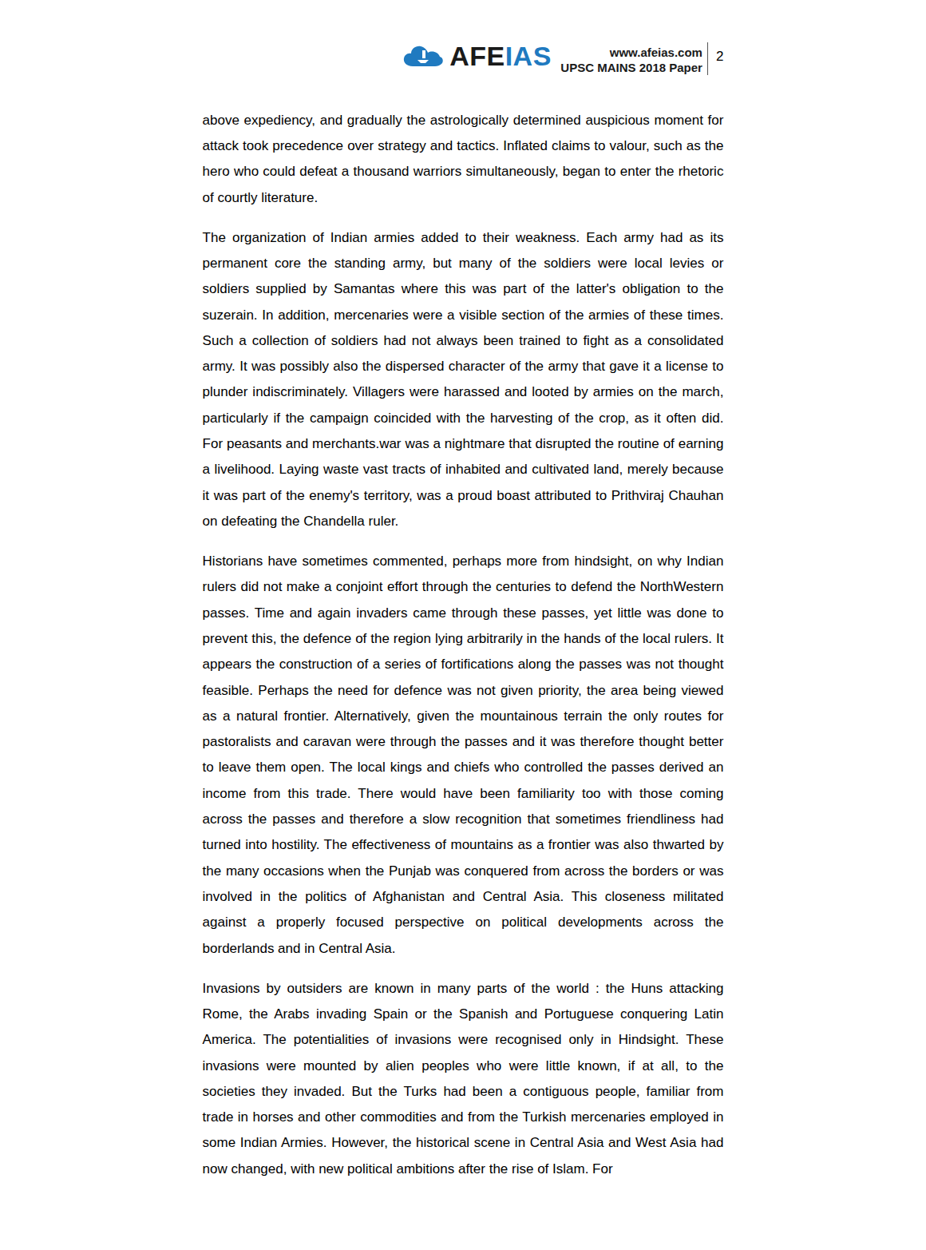AFEIAS
www.afeias.com
UPSC MAINS 2018 Paper
2
above expediency, and gradually the astrologically determined auspicious moment for attack took precedence over strategy and tactics. Inflated claims to valour, such as the hero who could defeat a thousand warriors simultaneously, began to enter the rhetoric of courtly literature.
The organization of Indian armies added to their weakness. Each army had as its permanent core the standing army, but many of the soldiers were local levies or soldiers supplied by Samantas where this was part of the latter's obligation to the suzerain. In addition, mercenaries were a visible section of the armies of these times. Such a collection of soldiers had not always been trained to fight as a consolidated army. It was possibly also the dispersed character of the army that gave it a license to plunder indiscriminately. Villagers were harassed and looted by armies on the march, particularly if the campaign coincided with the harvesting of the crop, as it often did. For peasants and merchants.war was a nightmare that disrupted the routine of earning a livelihood. Laying waste vast tracts of inhabited and cultivated land, merely because it was part of the enemy's territory, was a proud boast attributed to Prithviraj Chauhan on defeating the Chandella ruler.
Historians have sometimes commented, perhaps more from hindsight, on why Indian rulers did not make a conjoint effort through the centuries to defend the NorthWestern passes. Time and again invaders came through these passes, yet little was done to prevent this, the defence of the region lying arbitrarily in the hands of the local rulers. It appears the construction of a series of fortifications along the passes was not thought feasible. Perhaps the need for defence was not given priority, the area being viewed as a natural frontier. Alternatively, given the mountainous terrain the only routes for pastoralists and caravan were through the passes and it was therefore thought better to leave them open. The local kings and chiefs who controlled the passes derived an income from this trade. There would have been familiarity too with those coming across the passes and therefore a slow recognition that sometimes friendliness had turned into hostility. The effectiveness of mountains as a frontier was also thwarted by the many occasions when the Punjab was conquered from across the borders or was involved in the politics of Afghanistan and Central Asia. This closeness militated against a properly focused perspective on political developments across the borderlands and in Central Asia.
Invasions by outsiders are known in many parts of the world : the Huns attacking Rome, the Arabs invading Spain or the Spanish and Portuguese conquering Latin America. The potentialities of invasions were recognised only in Hindsight. These invasions were mounted by alien peoples who were little known, if at all, to the societies they invaded. But the Turks had been a contiguous people, familiar from trade in horses and other commodities and from the Turkish mercenaries employed in some Indian Armies. However, the historical scene in Central Asia and West Asia had now changed, with new political ambitions after the rise of Islam. For